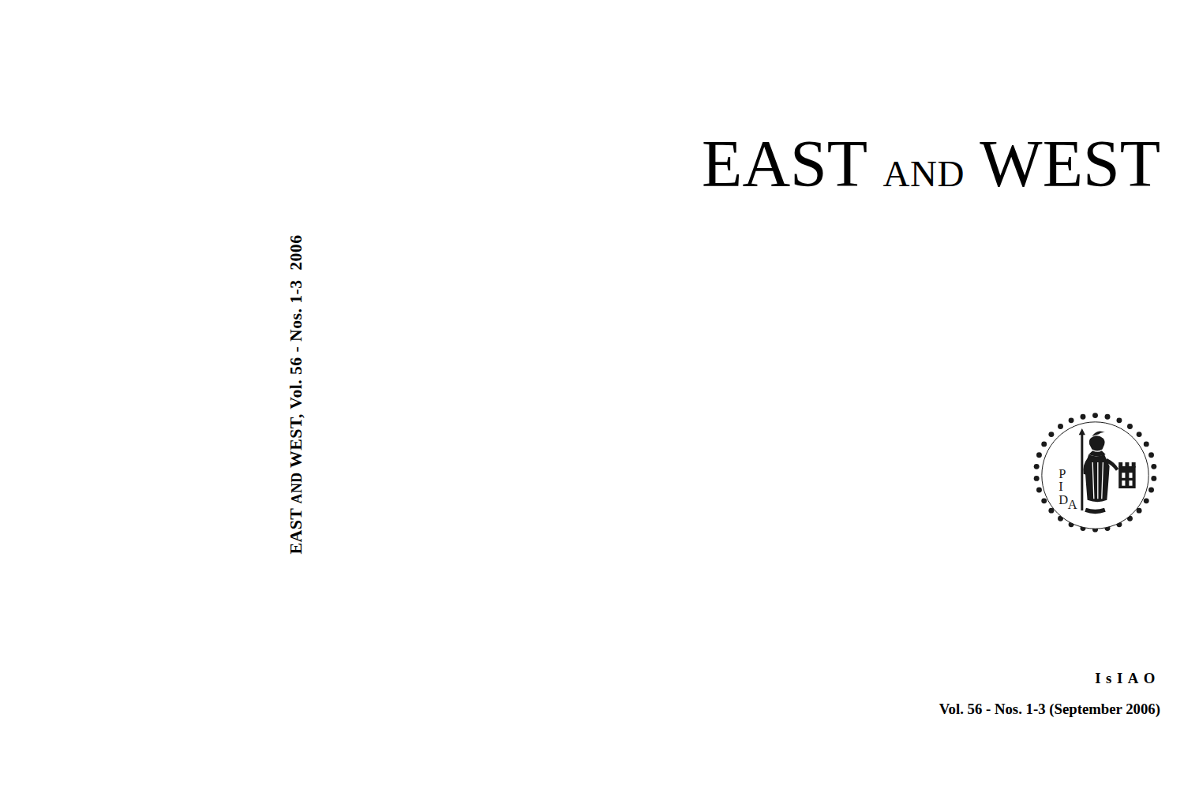EAST AND WEST, Vol. 56 - Nos. 1-3 2006
EAST AND WEST
P I D A
IsIAO
Vol. 56 - Nos. 1-3 (September 2006)